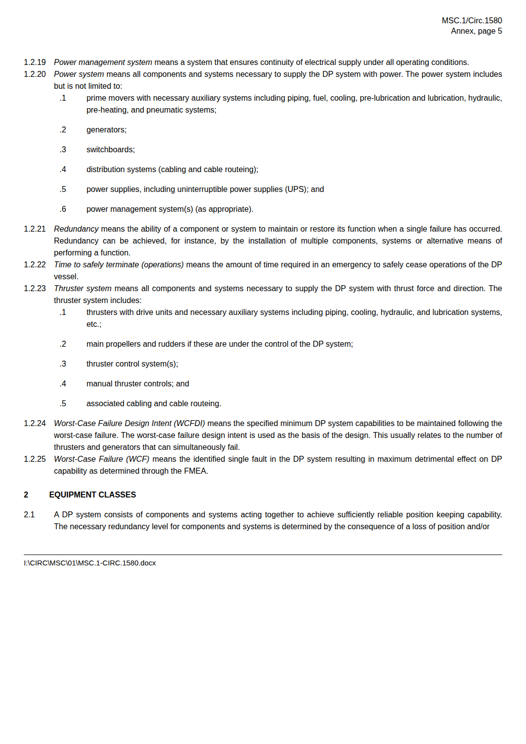MSC.1/Circ.1580
Annex, page 5
1.2.19
Power management system means a system that ensures continuity of electrical supply under all operating conditions.
1.2.20
Power system means all components and systems necessary to supply the DP system with power. The power system includes but is not limited to:
.1 prime movers with necessary auxiliary systems including piping, fuel, cooling, pre-lubrication and lubrication, hydraulic, pre-heating, and pneumatic systems;
.2 generators;
.3 switchboards;
.4 distribution systems (cabling and cable routeing);
.5 power supplies, including uninterruptible power supplies (UPS); and
.6 power management system(s) (as appropriate).
1.2.21
Redundancy means the ability of a component or system to maintain or restore its function when a single failure has occurred. Redundancy can be achieved, for instance, by the installation of multiple components, systems or alternative means of performing a function.
1.2.22
Time to safely terminate (operations) means the amount of time required in an emergency to safely cease operations of the DP vessel.
1.2.23
Thruster system means all components and systems necessary to supply the DP system with thrust force and direction. The thruster system includes:
.1 thrusters with drive units and necessary auxiliary systems including piping, cooling, hydraulic, and lubrication systems, etc.;
.2 main propellers and rudders if these are under the control of the DP system;
.3 thruster control system(s);
.4 manual thruster controls; and
.5 associated cabling and cable routeing.
1.2.24
Worst-Case Failure Design Intent (WCFDI) means the specified minimum DP system capabilities to be maintained following the worst-case failure. The worst-case failure design intent is used as the basis of the design. This usually relates to the number of thrusters and generators that can simultaneously fail.
1.2.25
Worst-Case Failure (WCF) means the identified single fault in the DP system resulting in maximum detrimental effect on DP capability as determined through the FMEA.
2 EQUIPMENT CLASSES
2.1
A DP system consists of components and systems acting together to achieve sufficiently reliable position keeping capability. The necessary redundancy level for components and systems is determined by the consequence of a loss of position and/or
I:\CIRC\MSC\01\MSC.1-CIRC.1580.docx